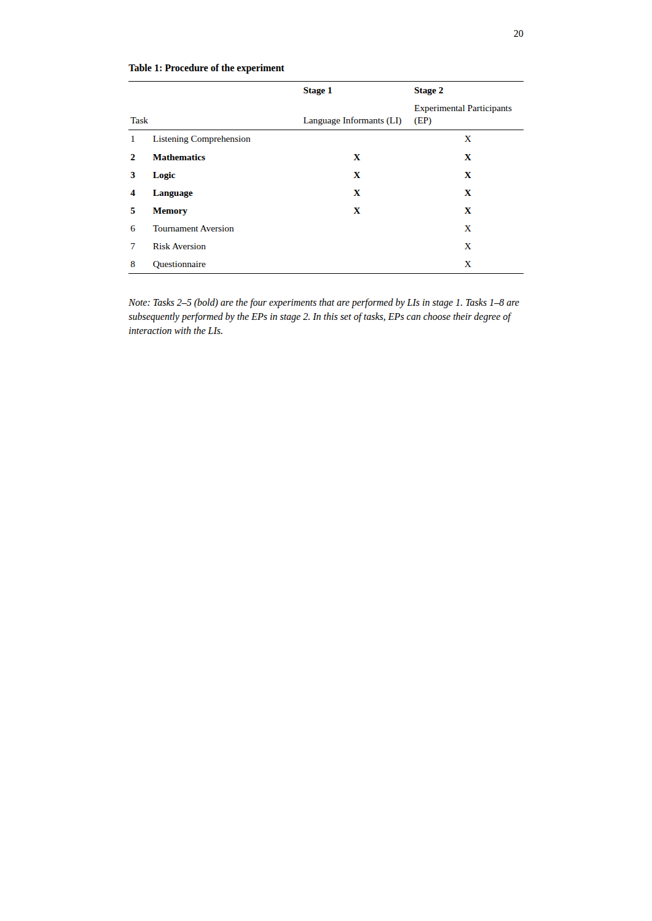20
Table 1: Procedure of the experiment
Procedure of the experiment
| | Stage 1 | Stage 2 |
| --- | --- | --- |
| Task | Language Informants (LI) | Experimental Participants (EP) |
| 1 | Listening Comprehension | | X |
| 2 | Mathematics | X | X |
| 3 | Logic | X | X |
| 4 | Language | X | X |
| 5 | Memory | X | X |
| 6 | Tournament Aversion | | X |
| 7 | Risk Aversion | | X |
| 8 | Questionnaire | | X |
Note: Tasks 2–5 (bold) are the four experiments that are performed by LIs in stage 1. Tasks 1–8 are subsequently performed by the EPs in stage 2. In this set of tasks, EPs can choose their degree of interaction with the LIs.